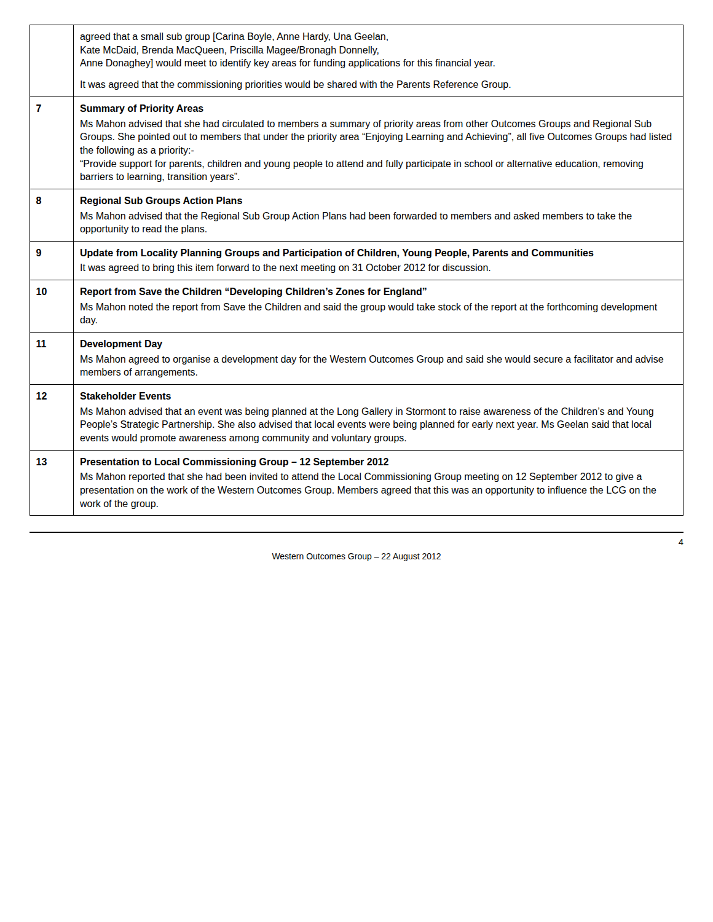| | agreed that a small sub group [Carina Boyle, Anne Hardy, Una Geelan, Kate McDaid, Brenda MacQueen, Priscilla Magee/Bronagh Donnelly, Anne Donaghey] would meet to identify key areas for funding applications for this financial year. It was agreed that the commissioning priorities would be shared with the Parents Reference Group. |
| 7 | Summary of Priority Areas Ms Mahon advised that she had circulated to members a summary of priority areas from other Outcomes Groups and Regional Sub Groups. She pointed out to members that under the priority area “Enjoying Learning and Achieving”, all five Outcomes Groups had listed the following as a priority:- “Provide support for parents, children and young people to attend and fully participate in school or alternative education, removing barriers to learning, transition years”. |
| 8 | Regional Sub Groups Action Plans Ms Mahon advised that the Regional Sub Group Action Plans had been forwarded to members and asked members to take the opportunity to read the plans. |
| 9 | Update from Locality Planning Groups and Participation of Children, Young People, Parents and Communities It was agreed to bring this item forward to the next meeting on 31 October 2012 for discussion. |
| 10 | Report from Save the Children “Developing Children’s Zones for England” Ms Mahon noted the report from Save the Children and said the group would take stock of the report at the forthcoming development day. |
| 11 | Development Day Ms Mahon agreed to organise a development day for the Western Outcomes Group and said she would secure a facilitator and advise members of arrangements. |
| 12 | Stakeholder Events Ms Mahon advised that an event was being planned at the Long Gallery in Stormont to raise awareness of the Children’s and Young People’s Strategic Partnership. She also advised that local events were being planned for early next year. Ms Geelan said that local events would promote awareness among community and voluntary groups. |
| 13 | Presentation to Local Commissioning Group – 12 September 2012 Ms Mahon reported that she had been invited to attend the Local Commissioning Group meeting on 12 September 2012 to give a presentation on the work of the Western Outcomes Group. Members agreed that this was an opportunity to influence the LCG on the work of the group. |
4
Western Outcomes Group – 22 August 2012